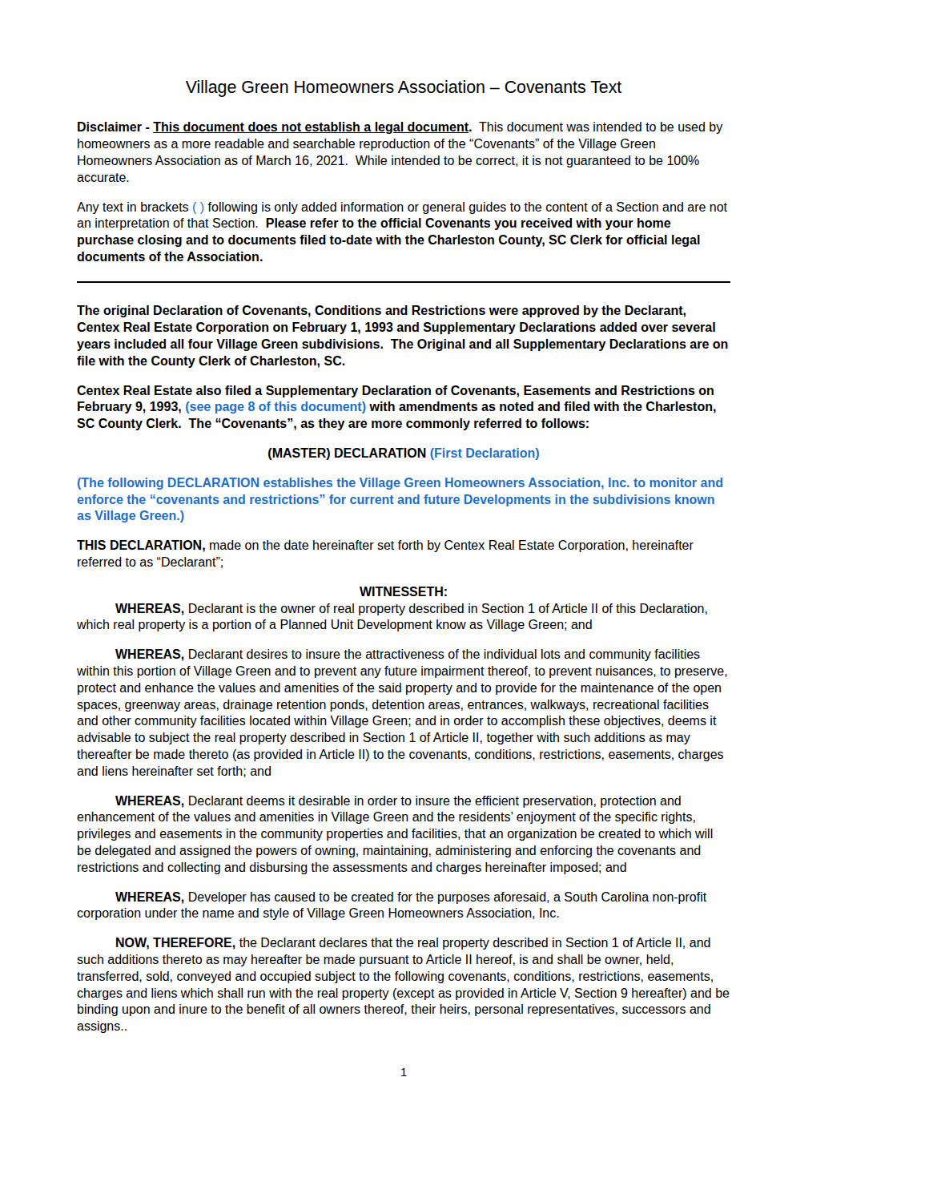Village Green Homeowners Association – Covenants Text
Disclaimer - This document does not establish a legal document. This document was intended to be used by homeowners as a more readable and searchable reproduction of the “Covenants” of the Village Green Homeowners Association as of March 16, 2021. While intended to be correct, it is not guaranteed to be 100% accurate.
Any text in brackets ( ) following is only added information or general guides to the content of a Section and are not an interpretation of that Section. Please refer to the official Covenants you received with your home purchase closing and to documents filed to-date with the Charleston County, SC Clerk for official legal documents of the Association.
The original Declaration of Covenants, Conditions and Restrictions were approved by the Declarant, Centex Real Estate Corporation on February 1, 1993 and Supplementary Declarations added over several years included all four Village Green subdivisions. The Original and all Supplementary Declarations are on file with the County Clerk of Charleston, SC.
Centex Real Estate also filed a Supplementary Declaration of Covenants, Easements and Restrictions on February 9, 1993, (see page 8 of this document) with amendments as noted and filed with the Charleston, SC County Clerk. The “Covenants”, as they are more commonly referred to follows:
(MASTER) DECLARATION (First Declaration)
(The following DECLARATION establishes the Village Green Homeowners Association, Inc. to monitor and enforce the “covenants and restrictions” for current and future Developments in the subdivisions known as Village Green.)
THIS DECLARATION, made on the date hereinafter set forth by Centex Real Estate Corporation, hereinafter referred to as “Declarant”;
WITNESSETH:
WHEREAS, Declarant is the owner of real property described in Section 1 of Article II of this Declaration, which real property is a portion of a Planned Unit Development know as Village Green; and
WHEREAS, Declarant desires to insure the attractiveness of the individual lots and community facilities within this portion of Village Green and to prevent any future impairment thereof, to prevent nuisances, to preserve, protect and enhance the values and amenities of the said property and to provide for the maintenance of the open spaces, greenway areas, drainage retention ponds, detention areas, entrances, walkways, recreational facilities and other community facilities located within Village Green; and in order to accomplish these objectives, deems it advisable to subject the real property described in Section 1 of Article II, together with such additions as may thereafter be made thereto (as provided in Article II) to the covenants, conditions, restrictions, easements, charges and liens hereinafter set forth; and
WHEREAS, Declarant deems it desirable in order to insure the efficient preservation, protection and enhancement of the values and amenities in Village Green and the residents’ enjoyment of the specific rights, privileges and easements in the community properties and facilities, that an organization be created to which will be delegated and assigned the powers of owning, maintaining, administering and enforcing the covenants and restrictions and collecting and disbursing the assessments and charges hereinafter imposed; and
WHEREAS, Developer has caused to be created for the purposes aforesaid, a South Carolina non-profit corporation under the name and style of Village Green Homeowners Association, Inc.
NOW, THEREFORE, the Declarant declares that the real property described in Section 1 of Article II, and such additions thereto as may hereafter be made pursuant to Article II hereof, is and shall be owner, held, transferred, sold, conveyed and occupied subject to the following covenants, conditions, restrictions, easements, charges and liens which shall run with the real property (except as provided in Article V, Section 9 hereafter) and be binding upon and inure to the benefit of all owners thereof, their heirs, personal representatives, successors and assigns..
1